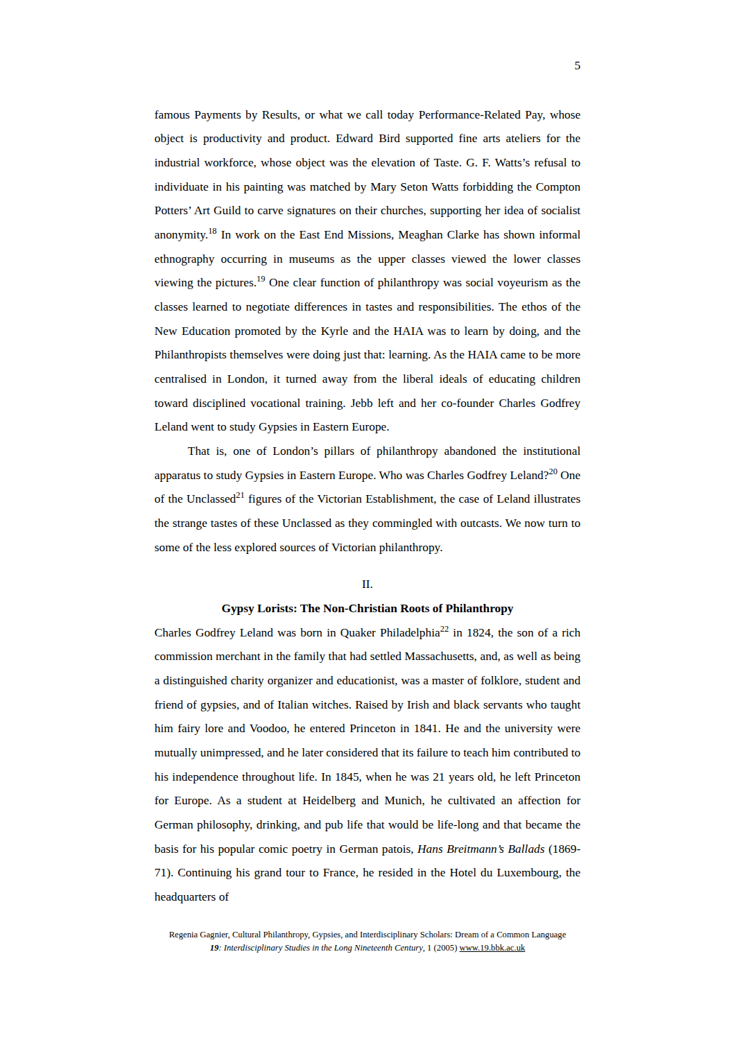5
famous Payments by Results, or what we call today Performance-Related Pay, whose object is productivity and product. Edward Bird supported fine arts ateliers for the industrial workforce, whose object was the elevation of Taste. G. F. Watts’s refusal to individuate in his painting was matched by Mary Seton Watts forbidding the Compton Potters’ Art Guild to carve signatures on their churches, supporting her idea of socialist anonymity.18 In work on the East End Missions, Meaghan Clarke has shown informal ethnography occurring in museums as the upper classes viewed the lower classes viewing the pictures.19 One clear function of philanthropy was social voyeurism as the classes learned to negotiate differences in tastes and responsibilities. The ethos of the New Education promoted by the Kyrle and the HAIA was to learn by doing, and the Philanthropists themselves were doing just that: learning. As the HAIA came to be more centralised in London, it turned away from the liberal ideals of educating children toward disciplined vocational training. Jebb left and her co-founder Charles Godfrey Leland went to study Gypsies in Eastern Europe.
That is, one of London’s pillars of philanthropy abandoned the institutional apparatus to study Gypsies in Eastern Europe. Who was Charles Godfrey Leland?20 One of the Unclassed21 figures of the Victorian Establishment, the case of Leland illustrates the strange tastes of these Unclassed as they commingled with outcasts. We now turn to some of the less explored sources of Victorian philanthropy.
II.
Gypsy Lorists: The Non-Christian Roots of Philanthropy
Charles Godfrey Leland was born in Quaker Philadelphia22 in 1824, the son of a rich commission merchant in the family that had settled Massachusetts, and, as well as being a distinguished charity organizer and educationist, was a master of folklore, student and friend of gypsies, and of Italian witches. Raised by Irish and black servants who taught him fairy lore and Voodoo, he entered Princeton in 1841. He and the university were mutually unimpressed, and he later considered that its failure to teach him contributed to his independence throughout life. In 1845, when he was 21 years old, he left Princeton for Europe. As a student at Heidelberg and Munich, he cultivated an affection for German philosophy, drinking, and pub life that would be life-long and that became the basis for his popular comic poetry in German patois, Hans Breitmann’s Ballads (1869-71). Continuing his grand tour to France, he resided in the Hotel du Luxembourg, the headquarters of
Regenia Gagnier, Cultural Philanthropy, Gypsies, and Interdisciplinary Scholars: Dream of a Common Language
19: Interdisciplinary Studies in the Long Nineteenth Century, 1 (2005) www.19.bbk.ac.uk